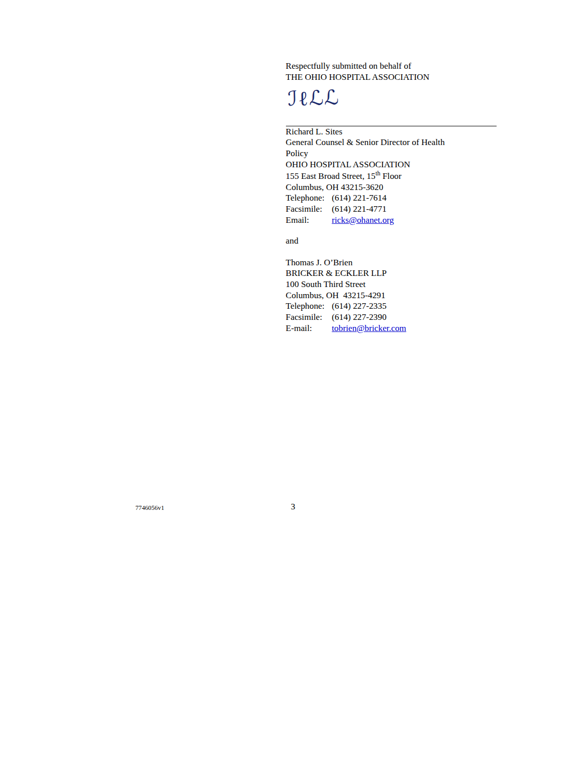Respectfully submitted on behalf of
THE OHIO HOSPITAL ASSOCIATION
      ℐℓℒℒ
Richard L. Sites
General Counsel & Senior Director of Health Policy
OHIO HOSPITAL ASSOCIATION
155 East Broad Street, 15th Floor
Columbus, OH 43215-3620
Telephone:(614) 221-7614
Facsimile:(614) 221-4771
Email: ricks@ohanet.org
and
Thomas J. O’Brien
BRICKER & ECKLER LLP
100 South Third Street
Columbus, OH 43215-4291
Telephone:(614) 227-2335
Facsimile:(614) 227-2390
E-mail: tobrien@bricker.com
7746056v1 3